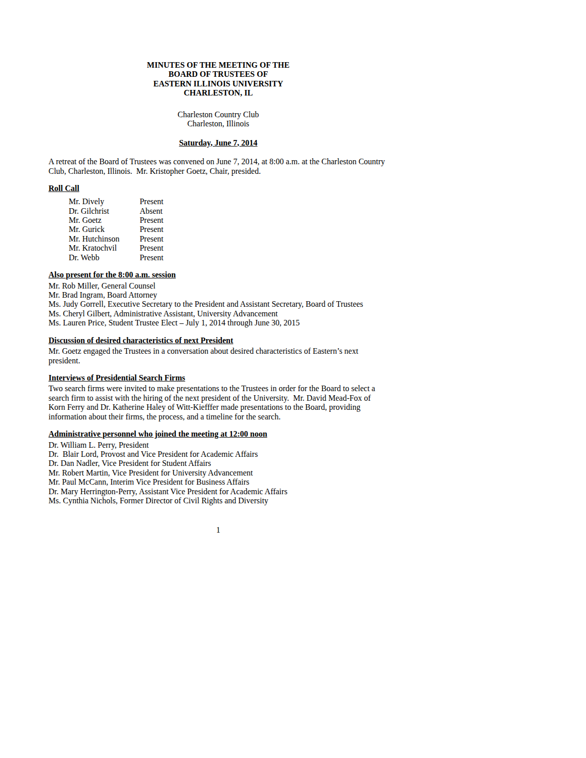MINUTES OF THE MEETING OF THE
BOARD OF TRUSTEES OF
EASTERN ILLINOIS UNIVERSITY
CHARLESTON, IL
Charleston Country Club
Charleston, Illinois
Saturday, June 7, 2014
A retreat of the Board of Trustees was convened on June 7, 2014, at 8:00 a.m. at the Charleston Country Club, Charleston, Illinois. Mr. Kristopher Goetz, Chair, presided.
Roll Call
| Mr. Dively | Present |
| Dr. Gilchrist | Absent |
| Mr. Goetz | Present |
| Mr. Gurick | Present |
| Mr. Hutchinson | Present |
| Mr. Kratochvil | Present |
| Dr. Webb | Present |
Also present for the 8:00 a.m. session
Mr. Rob Miller, General Counsel
Mr. Brad Ingram, Board Attorney
Ms. Judy Gorrell, Executive Secretary to the President and Assistant Secretary, Board of Trustees
Ms. Cheryl Gilbert, Administrative Assistant, University Advancement
Ms. Lauren Price, Student Trustee Elect – July 1, 2014 through June 30, 2015
Discussion of desired characteristics of next President
Mr. Goetz engaged the Trustees in a conversation about desired characteristics of Eastern’s next president.
Interviews of Presidential Search Firms
Two search firms were invited to make presentations to the Trustees in order for the Board to select a search firm to assist with the hiring of the next president of the University. Mr. David Mead-Fox of Korn Ferry and Dr. Katherine Haley of Witt-Kiefffer made presentations to the Board, providing information about their firms, the process, and a timeline for the search.
Administrative personnel who joined the meeting at 12:00 noon
Dr. William L. Perry, President
Dr. Blair Lord, Provost and Vice President for Academic Affairs
Dr. Dan Nadler, Vice President for Student Affairs
Mr. Robert Martin, Vice President for University Advancement
Mr. Paul McCann, Interim Vice President for Business Affairs
Dr. Mary Herrington-Perry, Assistant Vice President for Academic Affairs
Ms. Cynthia Nichols, Former Director of Civil Rights and Diversity
1